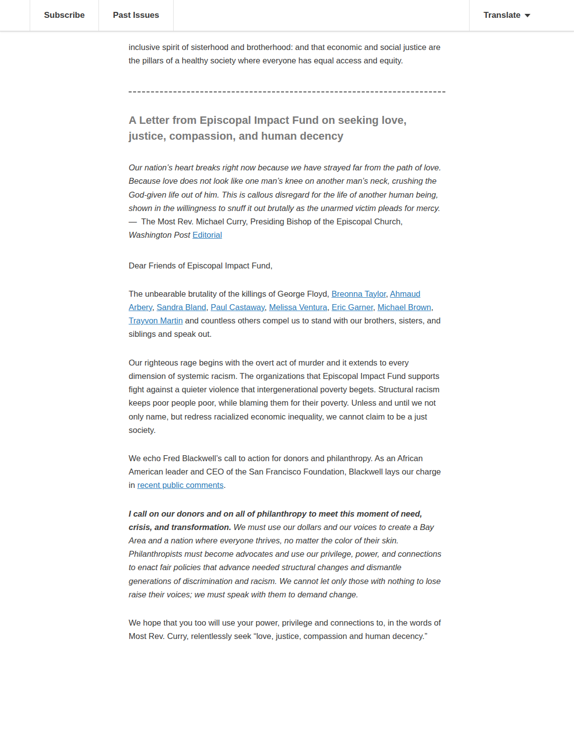Subscribe Past Issues
Translate
inclusive spirit of sisterhood and brotherhood: and that economic and social justice are the pillars of a healthy society where everyone has equal access and equity.
A Letter from Episcopal Impact Fund on seeking love, justice, compassion, and human decency
Our nation’s heart breaks right now because we have strayed far from the path of love. Because love does not look like one man’s knee on another man’s neck, crushing the God-given life out of him. This is callous disregard for the life of another human being, shown in the willingness to snuff it out brutally as the unarmed victim pleads for mercy.
— The Most Rev. Michael Curry, Presiding Bishop of the Episcopal Church, Washington Post Editorial
Dear Friends of Episcopal Impact Fund,
The unbearable brutality of the killings of George Floyd, Breonna Taylor, Ahmaud Arbery, Sandra Bland, Paul Castaway, Melissa Ventura, Eric Garner, Michael Brown, Trayvon Martin and countless others compel us to stand with our brothers, sisters, and siblings and speak out.
Our righteous rage begins with the overt act of murder and it extends to every dimension of systemic racism. The organizations that Episcopal Impact Fund supports fight against a quieter violence that intergenerational poverty begets. Structural racism keeps poor people poor, while blaming them for their poverty. Unless and until we not only name, but redress racialized economic inequality, we cannot claim to be a just society.
We echo Fred Blackwell’s call to action for donors and philanthropy. As an African American leader and CEO of the San Francisco Foundation, Blackwell lays our charge in recent public comments.
I call on our donors and on all of philanthropy to meet this moment of need, crisis, and transformation. We must use our dollars and our voices to create a Bay Area and a nation where everyone thrives, no matter the color of their skin. Philanthropists must become advocates and use our privilege, power, and connections to enact fair policies that advance needed structural changes and dismantle generations of discrimination and racism. We cannot let only those with nothing to lose raise their voices; we must speak with them to demand change.
We hope that you too will use your power, privilege and connections to, in the words of Most Rev. Curry, relentlessly seek “love, justice, compassion and human decency.”